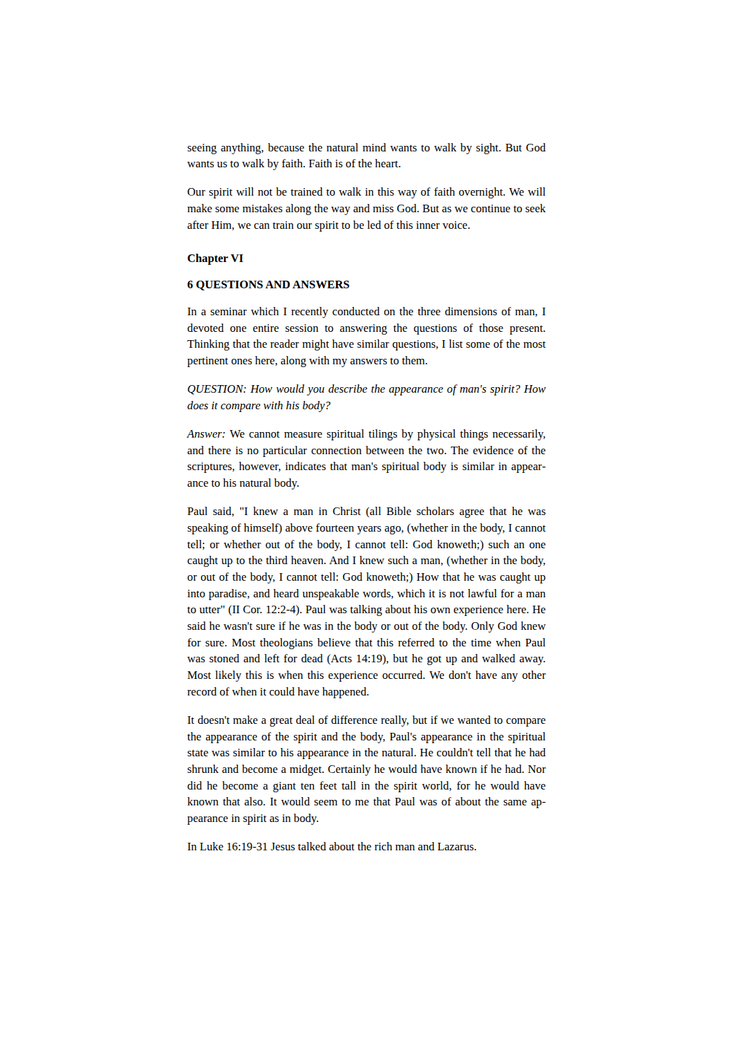seeing anything, because the natural mind wants to walk by sight. But God wants us to walk by faith. Faith is of the heart.
Our spirit will not be trained to walk in this way of faith overnight. We will make some mistakes along the way and miss God. But as we continue to seek after Him, we can train our spirit to be led of this inner voice.
Chapter VI
6 QUESTIONS AND ANSWERS
In a seminar which I recently conducted on the three dimensions of man, I devoted one entire session to answering the questions of those present. Thinking that the reader might have similar questions, I list some of the most pertinent ones here, along with my answers to them.
QUESTION: How would you describe the appearance of man's spirit? How does it compare with his body?
Answer: We cannot measure spiritual tilings by physical things necessarily, and there is no particular connection between the two. The evidence of the scriptures, however, indicates that man's spiritual body is similar in appearance to his natural body.
Paul said, "I knew a man in Christ (all Bible scholars agree that he was speaking of himself) above fourteen years ago, (whether in the body, I cannot tell; or whether out of the body, I cannot tell: God knoweth;) such an one caught up to the third heaven. And I knew such a man, (whether in the body, or out of the body, I cannot tell: God knoweth;) How that he was caught up into paradise, and heard unspeakable words, which it is not lawful for a man to utter" (II Cor. 12:2-4). Paul was talking about his own experience here. He said he wasn't sure if he was in the body or out of the body. Only God knew for sure. Most theologians believe that this referred to the time when Paul was stoned and left for dead (Acts 14:19), but he got up and walked away. Most likely this is when this experience occurred. We don't have any other record of when it could have happened.
It doesn't make a great deal of difference really, but if we wanted to compare the appearance of the spirit and the body, Paul's appearance in the spiritual state was similar to his appearance in the natural. He couldn't tell that he had shrunk and become a midget. Certainly he would have known if he had. Nor did he become a giant ten feet tall in the spirit world, for he would have known that also. It would seem to me that Paul was of about the same appearance in spirit as in body.
In Luke 16:19-31 Jesus talked about the rich man and Lazarus.